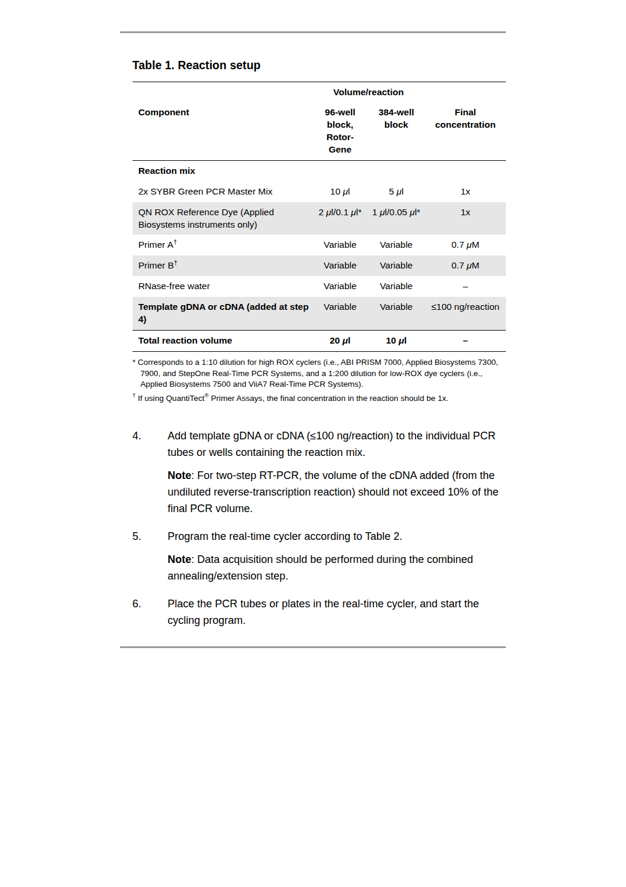Table 1. Reaction setup
| | Volume/reaction | |
| Component | 96-well block, Rotor-Gene | 384-well block | Final concentration |
| Reaction mix |
| 2x SYBR Green PCR Master Mix | 10 μ l | 5 μ l | 1x |
| QN ROX Reference Dye (Applied Biosystems instruments only) | 2 μ l/0.1 μ l* | 1 μ l/0.05 μ l* | 1x |
| Primer A † | Variable | Variable | 0.7 μ M |
| Primer B † | Variable | Variable | 0.7 μ M |
| RNase-free water | Variable | Variable | – |
| Template gDNA or cDNA (added at step 4) | Variable | Variable | ≤100 ng/reaction |
| Total reaction volume | 20 μ l | 10 μ l | – |
* Corresponds to a 1:10 dilution for high ROX cyclers (i.e., ABI PRISM 7000, Applied Biosystems 7300, 7900, and StepOne Real-Time PCR Systems, and a 1:200 dilution for low-ROX dye cyclers (i.e., Applied Biosystems 7500 and ViiA7 Real-Time PCR Systems).
† If using QuantiTect® Primer Assays, the final concentration in the reaction should be 1x.
Add template gDNA or cDNA (≤100 ng/reaction) to the individual PCR tubes or wells containing the reaction mix.
Note: For two-step RT-PCR, the volume of the cDNA added (from the undiluted reverse-transcription reaction) should not exceed 10% of the final PCR volume.
Program the real-time cycler according to Table 2.
Note: Data acquisition should be performed during the combined annealing/extension step.
Place the PCR tubes or plates in the real-time cycler, and start the cycling program.